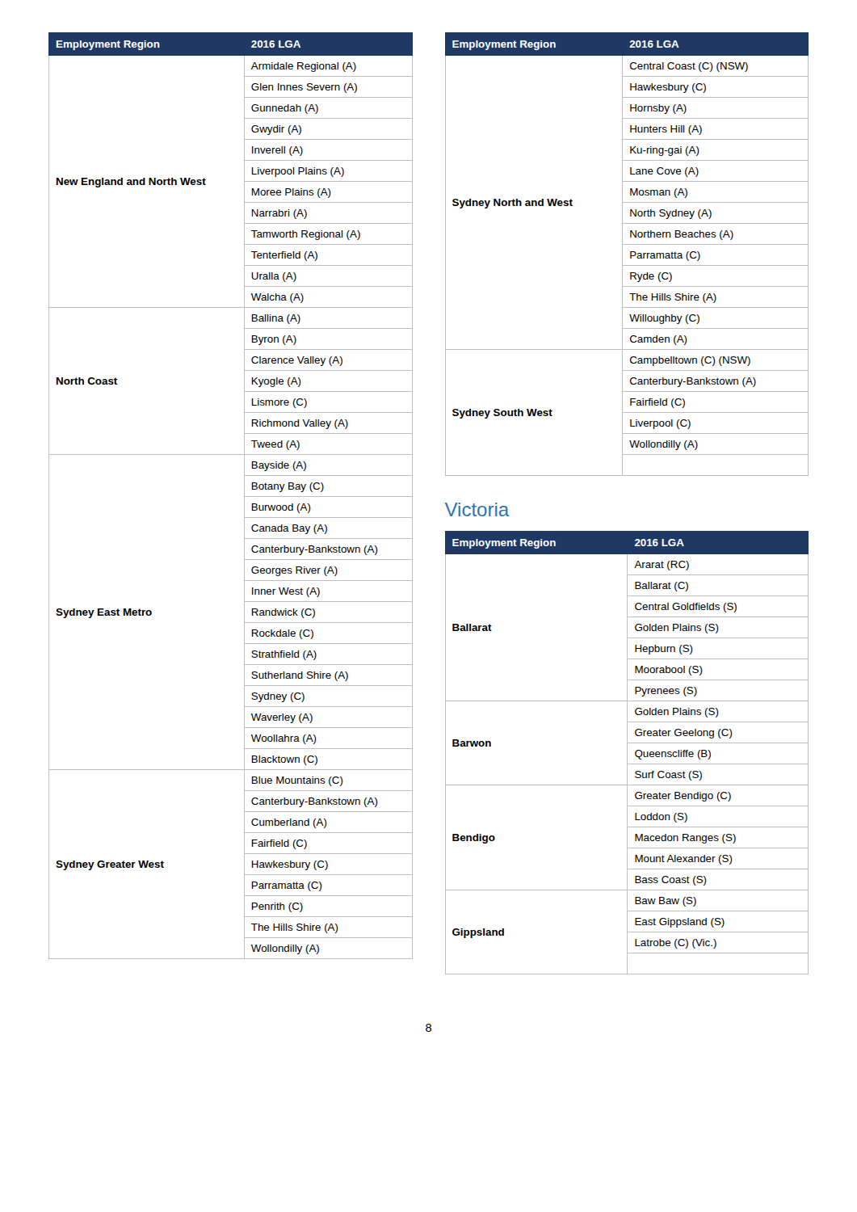| Employment Region | 2016 LGA |
| --- | --- |
| New England and North West | Armidale Regional (A) |
| Glen Innes Severn (A) |
| Gunnedah (A) |
| Gwydir (A) |
| Inverell (A) |
| Liverpool Plains (A) |
| Moree Plains (A) |
| Narrabri (A) |
| Tamworth Regional (A) |
| Tenterfield (A) |
| Uralla (A) |
| Walcha (A) |
| North Coast | Ballina (A) |
| Byron (A) |
| Clarence Valley (A) |
| Kyogle (A) |
| Lismore (C) |
| Richmond Valley (A) |
| Tweed (A) |
| Sydney East Metro | Bayside (A) |
| Botany Bay (C) |
| Burwood (A) |
| Canada Bay (A) |
| Canterbury-Bankstown (A) |
| Georges River (A) |
| Inner West (A) |
| Randwick (C) |
| Rockdale (C) |
| Strathfield (A) |
| Sutherland Shire (A) |
| Sydney (C) |
| Waverley (A) |
| Woollahra (A) |
| Blacktown (C) |
| Sydney Greater West | Blue Mountains (C) |
| Canterbury-Bankstown (A) |
| Cumberland (A) |
| Fairfield (C) |
| Hawkesbury (C) |
| Parramatta (C) |
| Penrith (C) |
| The Hills Shire (A) |
| Wollondilly (A) |
| Employment Region | 2016 LGA |
| --- | --- |
| Sydney North and West | Central Coast (C) (NSW) |
| Hawkesbury (C) |
| Hornsby (A) |
| Hunters Hill (A) |
| Ku-ring-gai (A) |
| Lane Cove (A) |
| Mosman (A) |
| North Sydney (A) |
| Northern Beaches (A) |
| Parramatta (C) |
| Ryde (C) |
| The Hills Shire (A) |
| Willoughby (C) |
| Camden (A) |
| Sydney South West | Campbelltown (C) (NSW) |
| Canterbury-Bankstown (A) |
| Fairfield (C) |
| Liverpool (C) |
| Wollondilly (A) |
Victoria
| Employment Region | 2016 LGA |
| --- | --- |
| Ballarat | Ararat (RC) |
| Ballarat (C) |
| Central Goldfields (S) |
| Golden Plains (S) |
| Hepburn (S) |
| Moorabool (S) |
| Pyrenees (S) |
| Barwon | Golden Plains (S) |
| Greater Geelong (C) |
| Queenscliffe (B) |
| Surf Coast (S) |
| Bendigo | Greater Bendigo (C) |
| Loddon (S) |
| Macedon Ranges (S) |
| Mount Alexander (S) |
| Bass Coast (S) |
| Gippsland | Baw Baw (S) |
| East Gippsland (S) |
| Latrobe (C) (Vic.) |
8